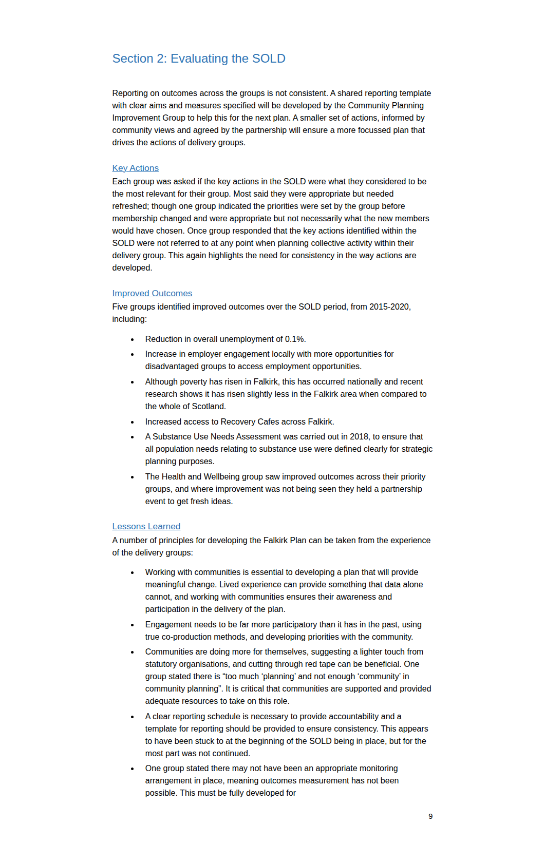Section 2: Evaluating the SOLD
Reporting on outcomes across the groups is not consistent. A shared reporting template with clear aims and measures specified will be developed by the Community Planning Improvement Group to help this for the next plan. A smaller set of actions, informed by community views and agreed by the partnership will ensure a more focussed plan that drives the actions of delivery groups.
Key Actions
Each group was asked if the key actions in the SOLD were what they considered to be the most relevant for their group. Most said they were appropriate but needed refreshed; though one group indicated the priorities were set by the group before membership changed and were appropriate but not necessarily what the new members would have chosen. Once group responded that the key actions identified within the SOLD were not referred to at any point when planning collective activity within their delivery group. This again highlights the need for consistency in the way actions are developed.
Improved Outcomes
Five groups identified improved outcomes over the SOLD period, from 2015-2020, including:
Reduction in overall unemployment of 0.1%.
Increase in employer engagement locally with more opportunities for disadvantaged groups to access employment opportunities.
Although poverty has risen in Falkirk, this has occurred nationally and recent research shows it has risen slightly less in the Falkirk area when compared to the whole of Scotland.
Increased access to Recovery Cafes across Falkirk.
A Substance Use Needs Assessment was carried out in 2018, to ensure that all population needs relating to substance use were defined clearly for strategic planning purposes.
The Health and Wellbeing group saw improved outcomes across their priority groups, and where improvement was not being seen they held a partnership event to get fresh ideas.
Lessons Learned
A number of principles for developing the Falkirk Plan can be taken from the experience of the delivery groups:
Working with communities is essential to developing a plan that will provide meaningful change. Lived experience can provide something that data alone cannot, and working with communities ensures their awareness and participation in the delivery of the plan.
Engagement needs to be far more participatory than it has in the past, using true co-production methods, and developing priorities with the community.
Communities are doing more for themselves, suggesting a lighter touch from statutory organisations, and cutting through red tape can be beneficial. One group stated there is “too much ‘planning’ and not enough ‘community’ in community planning”. It is critical that communities are supported and provided adequate resources to take on this role.
A clear reporting schedule is necessary to provide accountability and a template for reporting should be provided to ensure consistency. This appears to have been stuck to at the beginning of the SOLD being in place, but for the most part was not continued.
One group stated there may not have been an appropriate monitoring arrangement in place, meaning outcomes measurement has not been possible. This must be fully developed for
9